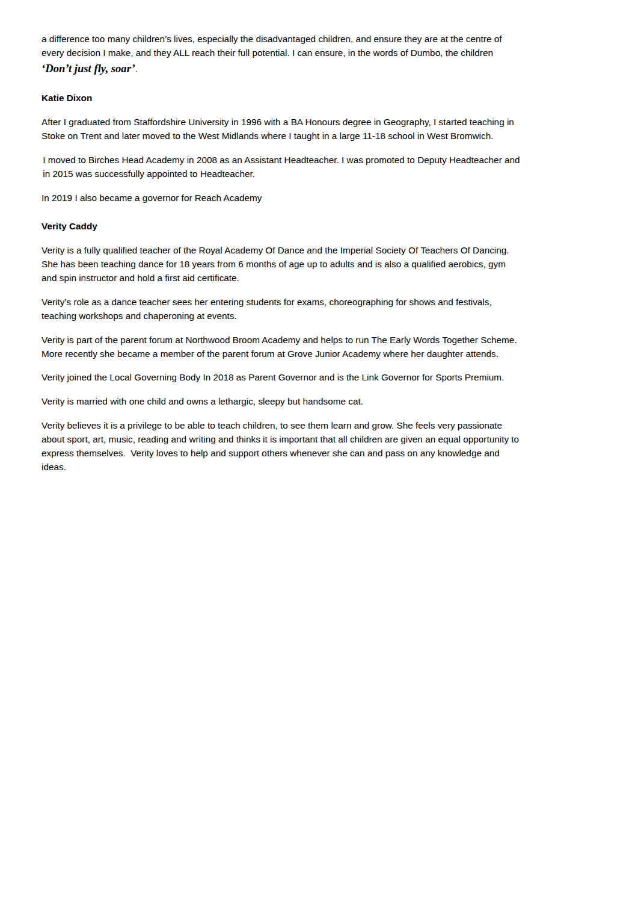a difference too many children’s lives, especially the disadvantaged children, and ensure they are at the centre of every decision I make, and they ALL reach their full potential. I can ensure, in the words of Dumbo, the children ‘Don’t just fly, soar’.
Katie Dixon
After I graduated from Staffordshire University in 1996 with a BA Honours degree in Geography, I started teaching in Stoke on Trent and later moved to the West Midlands where I taught in a large 11-18 school in West Bromwich.
I moved to Birches Head Academy in 2008 as an Assistant Headteacher. I was promoted to Deputy Headteacher and in 2015 was successfully appointed to Headteacher.
In 2019 I also became a governor for Reach Academy
Verity Caddy
Verity is a fully qualified teacher of the Royal Academy Of Dance and the Imperial Society Of Teachers Of Dancing. She has been teaching dance for 18 years from 6 months of age up to adults and is also a qualified aerobics, gym and spin instructor and hold a first aid certificate.
Verity’s role as a dance teacher sees her entering students for exams, choreographing for shows and festivals, teaching workshops and chaperoning at events.
Verity is part of the parent forum at Northwood Broom Academy and helps to run The Early Words Together Scheme. More recently she became a member of the parent forum at Grove Junior Academy where her daughter attends.
Verity joined the Local Governing Body In 2018 as Parent Governor and is the Link Governor for Sports Premium.
Verity is married with one child and owns a lethargic, sleepy but handsome cat.
Verity believes it is a privilege to be able to teach children, to see them learn and grow. She feels very passionate about sport, art, music, reading and writing and thinks it is important that all children are given an equal opportunity to express themselves. Verity loves to help and support others whenever she can and pass on any knowledge and ideas.